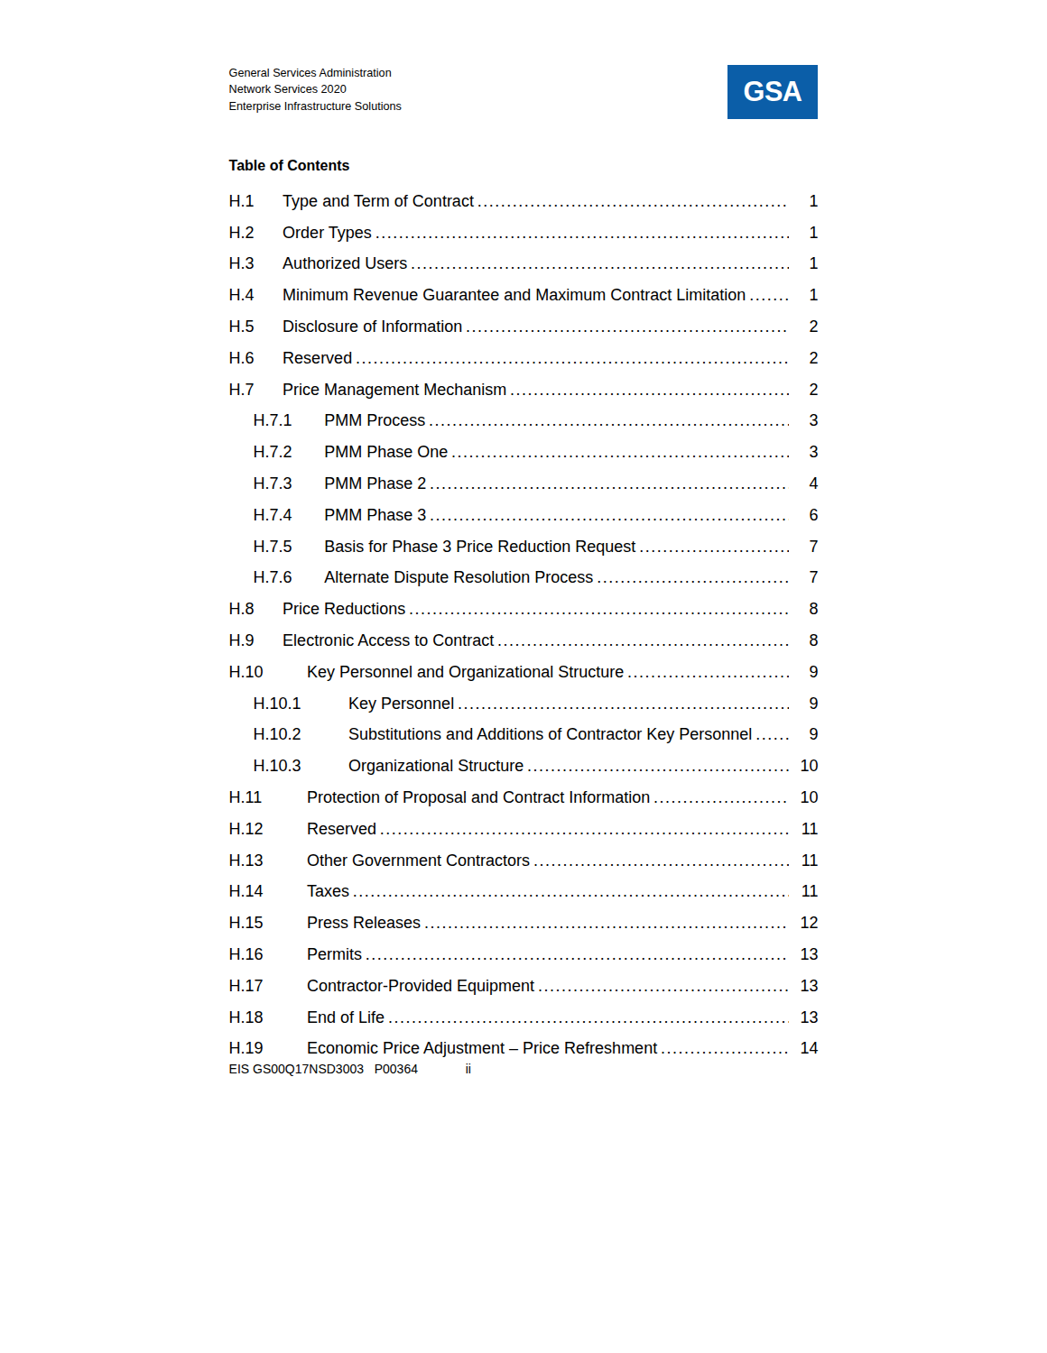General Services Administration
Network Services 2020
Enterprise Infrastructure Solutions
GSA
Table of Contents
H.1 Type and Term of Contract .................................................................................. 1
H.2 Order Types ......................................................................................................... 1
H.3 Authorized Users .............................................................................................. 1
H.4 Minimum Revenue Guarantee and Maximum Contract Limitation ........................ 1
H.5 Disclosure of Information ....................................................................................... 2
H.6 Reserved ............................................................................................................ 2
H.7 Price Management Mechanism ............................................................................ 2
H.7.1 PMM Process ................................................................................................. 3
H.7.2 PMM Phase One ............................................................................................. 3
H.7.3 PMM Phase 2 ................................................................................................. 4
H.7.4 PMM Phase 3 ................................................................................................. 6
H.7.5 Basis for Phase 3 Price Reduction Request .................................................... 7
H.7.6 Alternate Dispute Resolution Process ............................................................ 7
H.8 Price Reductions ............................................................................................... 8
H.9 Electronic Access to Contract ................................................................................ 8
H.10 Key Personnel and Organizational Structure ..................................................... 9
H.10.1 Key Personnel .............................................................................................. 9
H.10.2 Substitutions and Additions of Contractor Key Personnel ............................ 9
H.10.3 Organizational Structure ............................................................................ 10
H.11 Protection of Proposal and Contract Information ............................................. 10
H.12 Reserved ....................................................................................................... 11
H.13 Other Government Contractors ........................................................................ 11
H.14 Taxes .............................................................................................................. 11
H.15 Press Releases ............................................................................................ 12
H.16 Permits ......................................................................................................... 13
H.17 Contractor-Provided Equipment ....................................................................... 13
H.18 End of Life ................................................................................................... 13
H.19 Economic Price Adjustment – Price Refreshment ............................................ 14
EIS GS00Q17NSD3003 P00364 ii